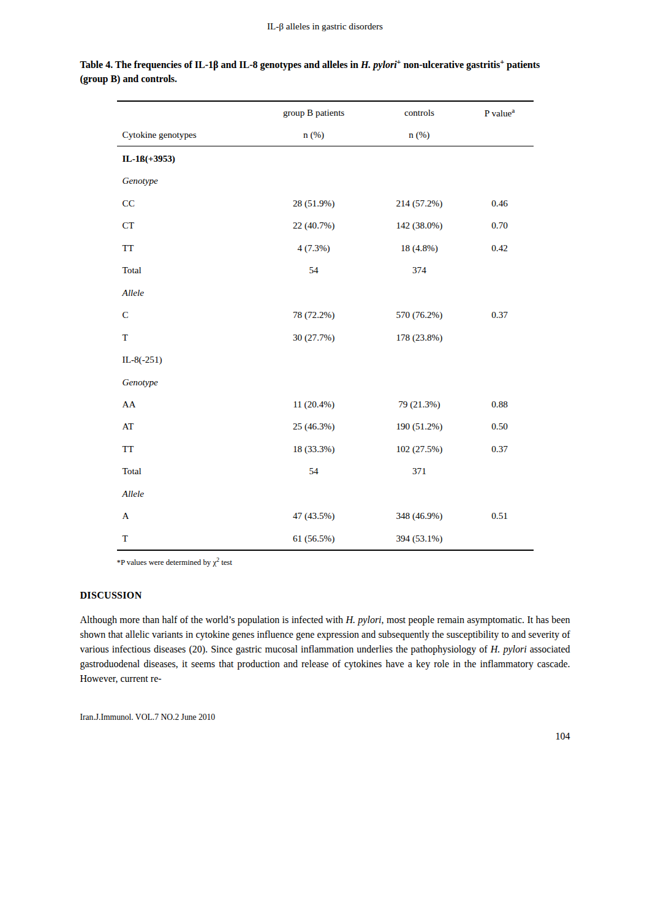IL-β alleles in gastric disorders
Table 4. The frequencies of IL-1β and IL-8 genotypes and alleles in H. pylori+ non-ulcerative gastritis+ patients (group B) and controls.
| | group B patients | controls | P value a |
| --- | --- | --- | --- |
| Cytokine genotypes | n (%) | n (%) | |
| IL-1ß(+3953) |
| Genotype | | | |
| CC | 28 (51.9%) | 214 (57.2%) | 0.46 |
| CT | 22 (40.7%) | 142 (38.0%) | 0.70 |
| TT | 4 (7.3%) | 18 (4.8%) | 0.42 |
| Total | 54 | 374 | |
| Allele | | | |
| C | 78 (72.2%) | 570 (76.2%) | 0.37 |
| T | 30 (27.7%) | 178 (23.8%) | |
| IL-8(-251) | | | |
| Genotype | | | |
| AA | 11 (20.4%) | 79 (21.3%) | 0.88 |
| AT | 25 (46.3%) | 190 (51.2%) | 0.50 |
| TT | 18 (33.3%) | 102 (27.5%) | 0.37 |
| Total | 54 | 371 | |
| Allele | | | |
| A | 47 (43.5%) | 348 (46.9%) | 0.51 |
| T | 61 (56.5%) | 394 (53.1%) | |
*P values were determined by χ2 test
DISCUSSION
Although more than half of the world’s population is infected with H. pylori, most people remain asymptomatic. It has been shown that allelic variants in cytokine genes influence gene expression and subsequently the susceptibility to and severity of various infectious diseases (20). Since gastric mucosal inflammation underlies the pathophysiology of H. pylori associated gastroduodenal diseases, it seems that production and release of cytokines have a key role in the inflammatory cascade. However, current re-
Iran.J.Immunol. VOL.7 NO.2 June 2010
104